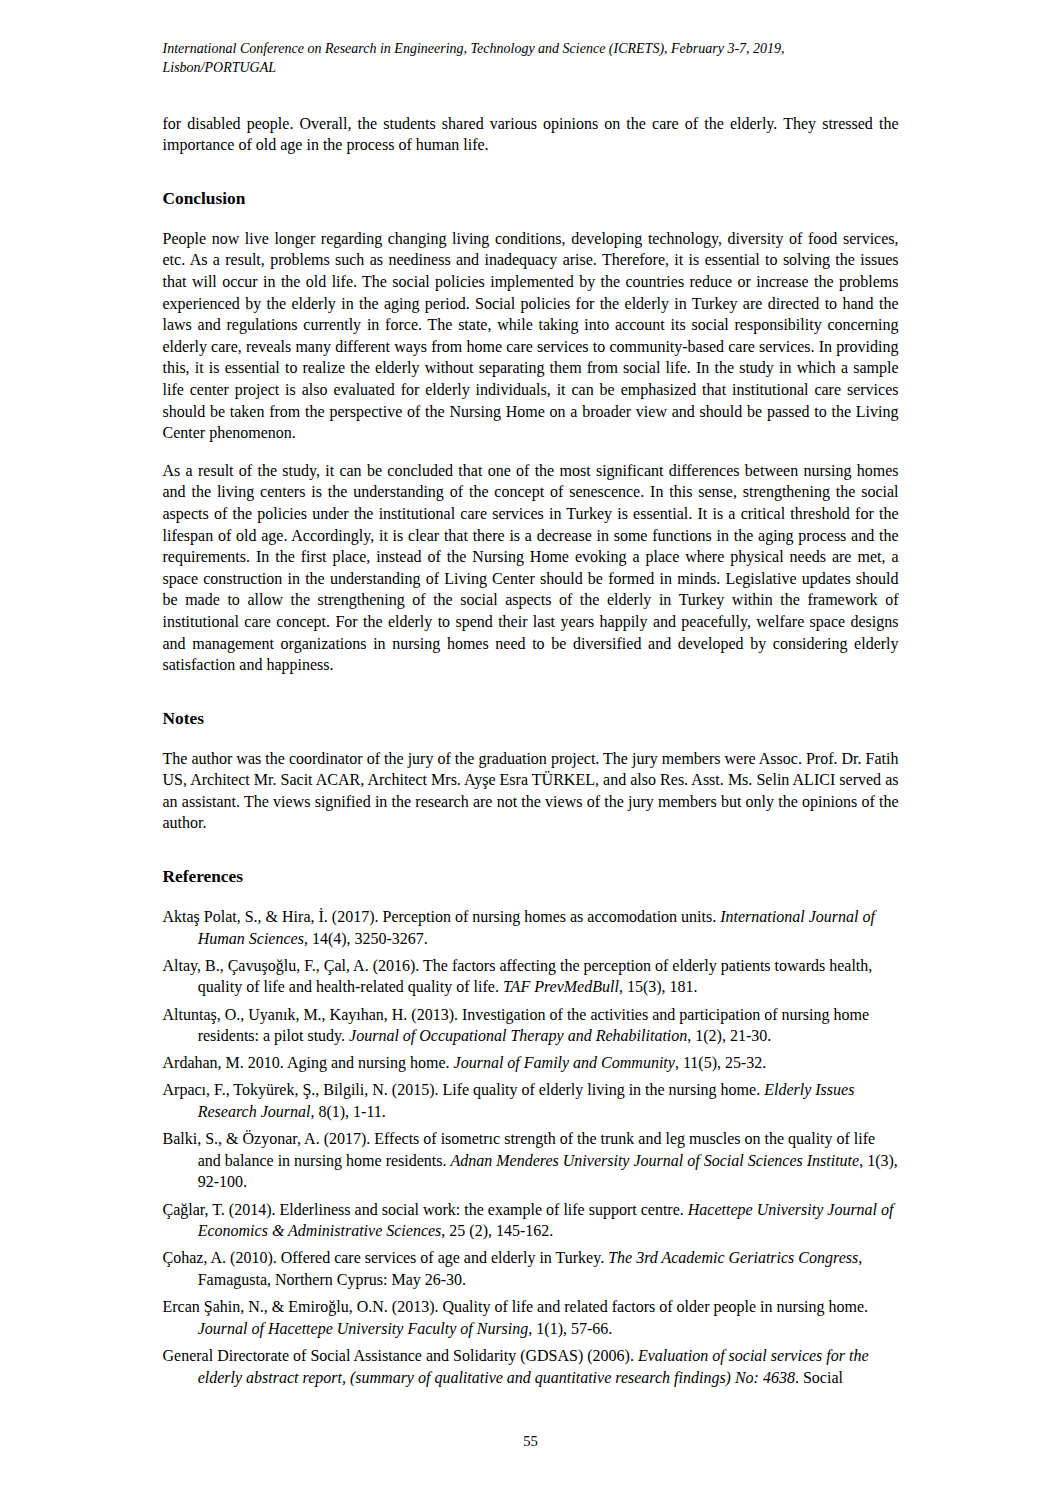International Conference on Research in Engineering, Technology and Science (ICRETS), February 3-7, 2019, Lisbon/PORTUGAL
for disabled people. Overall, the students shared various opinions on the care of the elderly. They stressed the importance of old age in the process of human life.
Conclusion
People now live longer regarding changing living conditions, developing technology, diversity of food services, etc. As a result, problems such as neediness and inadequacy arise. Therefore, it is essential to solving the issues that will occur in the old life. The social policies implemented by the countries reduce or increase the problems experienced by the elderly in the aging period. Social policies for the elderly in Turkey are directed to hand the laws and regulations currently in force. The state, while taking into account its social responsibility concerning elderly care, reveals many different ways from home care services to community-based care services. In providing this, it is essential to realize the elderly without separating them from social life. In the study in which a sample life center project is also evaluated for elderly individuals, it can be emphasized that institutional care services should be taken from the perspective of the Nursing Home on a broader view and should be passed to the Living Center phenomenon.
As a result of the study, it can be concluded that one of the most significant differences between nursing homes and the living centers is the understanding of the concept of senescence. In this sense, strengthening the social aspects of the policies under the institutional care services in Turkey is essential. It is a critical threshold for the lifespan of old age. Accordingly, it is clear that there is a decrease in some functions in the aging process and the requirements. In the first place, instead of the Nursing Home evoking a place where physical needs are met, a space construction in the understanding of Living Center should be formed in minds. Legislative updates should be made to allow the strengthening of the social aspects of the elderly in Turkey within the framework of institutional care concept. For the elderly to spend their last years happily and peacefully, welfare space designs and management organizations in nursing homes need to be diversified and developed by considering elderly satisfaction and happiness.
Notes
The author was the coordinator of the jury of the graduation project. The jury members were Assoc. Prof. Dr. Fatih US, Architect Mr. Sacit ACAR, Architect Mrs. Ayşe Esra TÜRKEL, and also Res. Asst. Ms. Selin ALICI served as an assistant. The views signified in the research are not the views of the jury members but only the opinions of the author.
References
Aktaş Polat, S., & Hira, İ. (2017). Perception of nursing homes as accomodation units. International Journal of Human Sciences, 14(4), 3250-3267.
Altay, B., Çavuşoğlu, F., Çal, A. (2016). The factors affecting the perception of elderly patients towards health, quality of life and health-related quality of life. TAF PrevMedBull, 15(3), 181.
Altuntaş, O., Uyanık, M., Kayıhan, H. (2013). Investigation of the activities and participation of nursing home residents: a pilot study. Journal of Occupational Therapy and Rehabilitation, 1(2), 21-30.
Ardahan, M. 2010. Aging and nursing home. Journal of Family and Community, 11(5), 25-32.
Arpacı, F., Tokyürek, Ş., Bilgili, N. (2015). Life quality of elderly living in the nursing home. Elderly Issues Research Journal, 8(1), 1-11.
Balki, S., & Özyonar, A. (2017). Effects of isometrıc strength of the trunk and leg muscles on the quality of life and balance in nursing home residents. Adnan Menderes University Journal of Social Sciences Institute, 1(3), 92-100.
Çağlar, T. (2014). Elderliness and social work: the example of life support centre. Hacettepe University Journal of Economics & Administrative Sciences, 25 (2), 145-162.
Çohaz, A. (2010). Offered care services of age and elderly in Turkey. The 3rd Academic Geriatrics Congress, Famagusta, Northern Cyprus: May 26-30.
Ercan Şahin, N., & Emiroğlu, O.N. (2013). Quality of life and related factors of older people in nursing home. Journal of Hacettepe University Faculty of Nursing, 1(1), 57-66.
General Directorate of Social Assistance and Solidarity (GDSAS) (2006). Evaluation of social services for the elderly abstract report, (summary of qualitative and quantitative research findings) No: 4638. Social
55